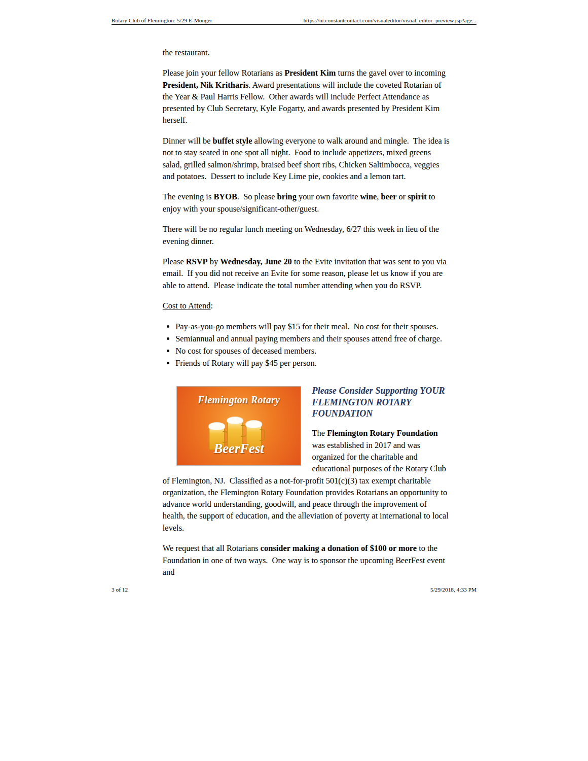Rotary Club of Flemington: 5/29 E-Monger
https://ui.constantcontact.com/visualeditor/visual_editor_preview.jsp?age...
the restaurant.
Please join your fellow Rotarians as President Kim turns the gavel over to incoming President, Nik Kritharis. Award presentations will include the coveted Rotarian of the Year & Paul Harris Fellow. Other awards will include Perfect Attendance as presented by Club Secretary, Kyle Fogarty, and awards presented by President Kim herself.
Dinner will be buffet style allowing everyone to walk around and mingle. The idea is not to stay seated in one spot all night. Food to include appetizers, mixed greens salad, grilled salmon/shrimp, braised beef short ribs, Chicken Saltimbocca, veggies and potatoes. Dessert to include Key Lime pie, cookies and a lemon tart.
The evening is BYOB. So please bring your own favorite wine, beer or spirit to enjoy with your spouse/significant-other/guest.
There will be no regular lunch meeting on Wednesday, 6/27 this week in lieu of the evening dinner.
Please RSVP by Wednesday, June 20 to the Evite invitation that was sent to you via email. If you did not receive an Evite for some reason, please let us know if you are able to attend. Please indicate the total number attending when you do RSVP.
Cost to Attend:
Pay-as-you-go members will pay $15 for their meal. No cost for their spouses.
Semiannual and annual paying members and their spouses attend free of charge.
No cost for spouses of deceased members.
Friends of Rotary will pay $45 per person.
Flemington Rotary
BeerFest
Please Consider Supporting YOUR FLEMINGTON ROTARY FOUNDATION
The Flemington Rotary Foundation was established in 2017 and was organized for the charitable and educational purposes of the Rotary Club of Flemington, NJ. Classified as a not-for-profit 501(c)(3) tax exempt charitable organization, the Flemington Rotary Foundation provides Rotarians an opportunity to advance world understanding, goodwill, and peace through the improvement of health, the support of education, and the alleviation of poverty at international to local levels.
We request that all Rotarians consider making a donation of $100 or more to the Foundation in one of two ways. One way is to sponsor the upcoming BeerFest event and
3 of 12
5/29/2018, 4:33 PM